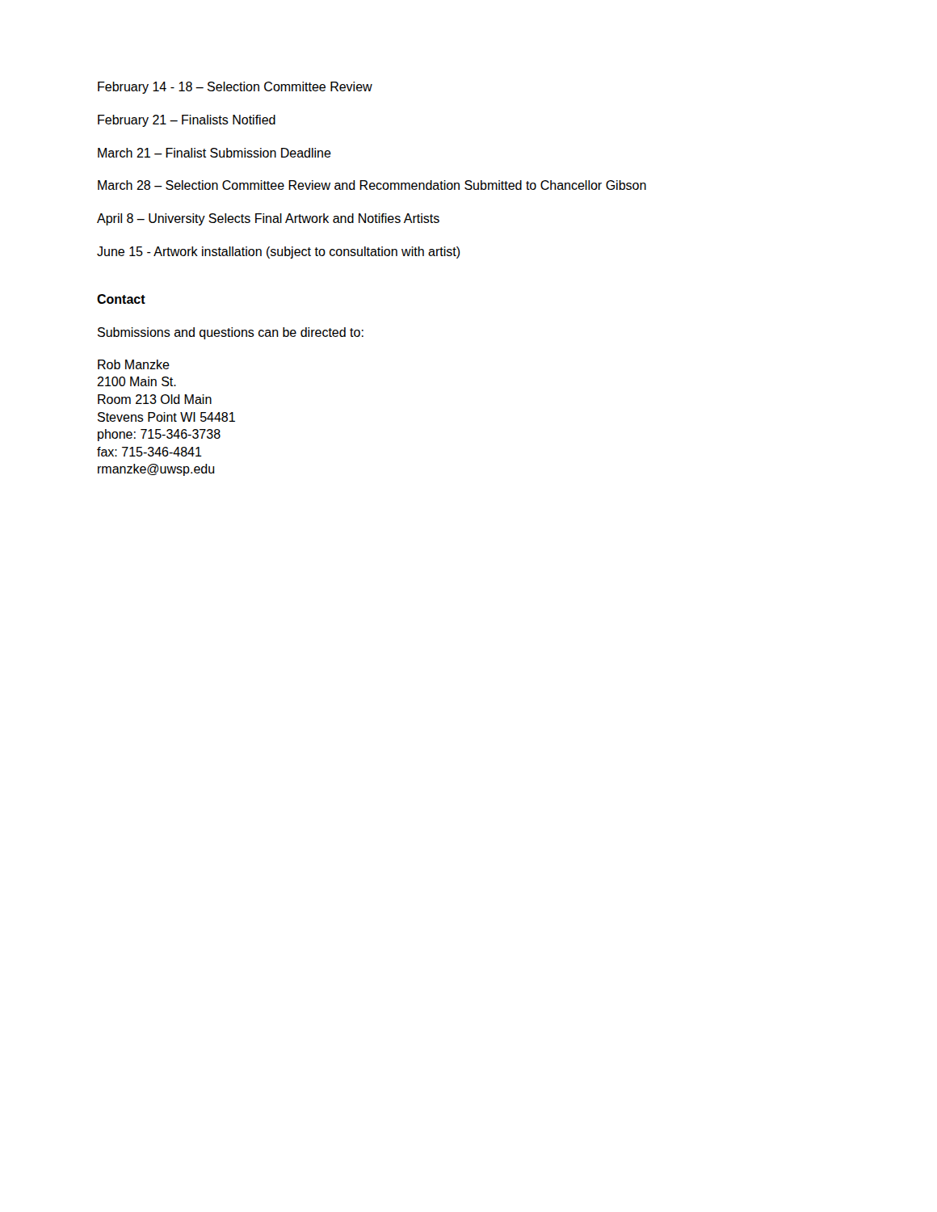February 14 - 18 – Selection Committee Review
February 21 – Finalists Notified
March 21 – Finalist Submission Deadline
March 28 – Selection Committee Review and Recommendation Submitted to Chancellor Gibson
April 8 – University Selects Final Artwork and Notifies Artists
June 15 - Artwork installation (subject to consultation with artist)
Contact
Submissions and questions can be directed to:
Rob Manzke
2100 Main St.
Room 213 Old Main
Stevens Point WI 54481
phone: 715-346-3738
fax: 715-346-4841
rmanzke@uwsp.edu